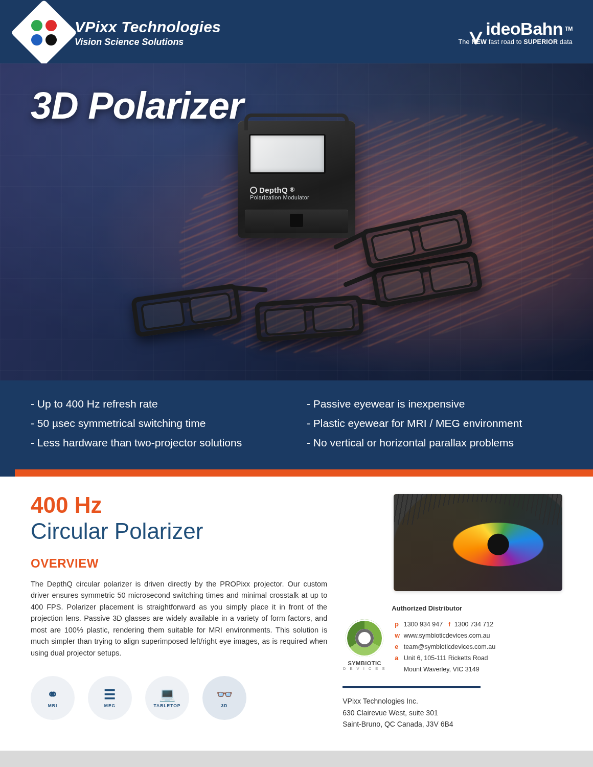VPixx Technologies
Vision Science Solutions
ideoBahnTM
The NEW fast road to SUPERIOR data
3D Polarizer
DepthQ®
Polarization Modulator
Up to 400 Hz refresh rate
Passive eyewear is inexpensive
50 µsec symmetrical switching time
Plastic eyewear for MRI / MEG environment
Less hardware than two-projector solutions
No vertical or horizontal parallax problems
400 Hz
Circular Polarizer
OVERVIEW
The DepthQ circular polarizer is driven directly by the PROPixx projector. Our custom driver ensures symmetric 50 microsecond switching times and minimal crosstalk at up to 400 FPS. Polarizer placement is straightforward as you simply place it in front of the projection lens. Passive 3D glasses are widely available in a variety of form factors, and most are 100% plastic, rendering them suitable for MRI environments. This solution is much simpler than trying to align superimposed left/right eye images, as is required when using dual projector setups.
⚭ MRI
☰ MEG
💻 TABLETOP
👓 3D
Authorized Distributor
SYMBIOTIC
D E V I C E S
p 1300 934 947 f 1300 734 712
w www.symbioticdevices.com.au
e team@symbioticdevices.com.au
a Unit 6, 105-111 Ricketts Road
Mount Waverley, VIC 3149
VPixx Technologies Inc.
630 Clairevue West, suite 301
Saint-Bruno, QC Canada, J3V 6B4